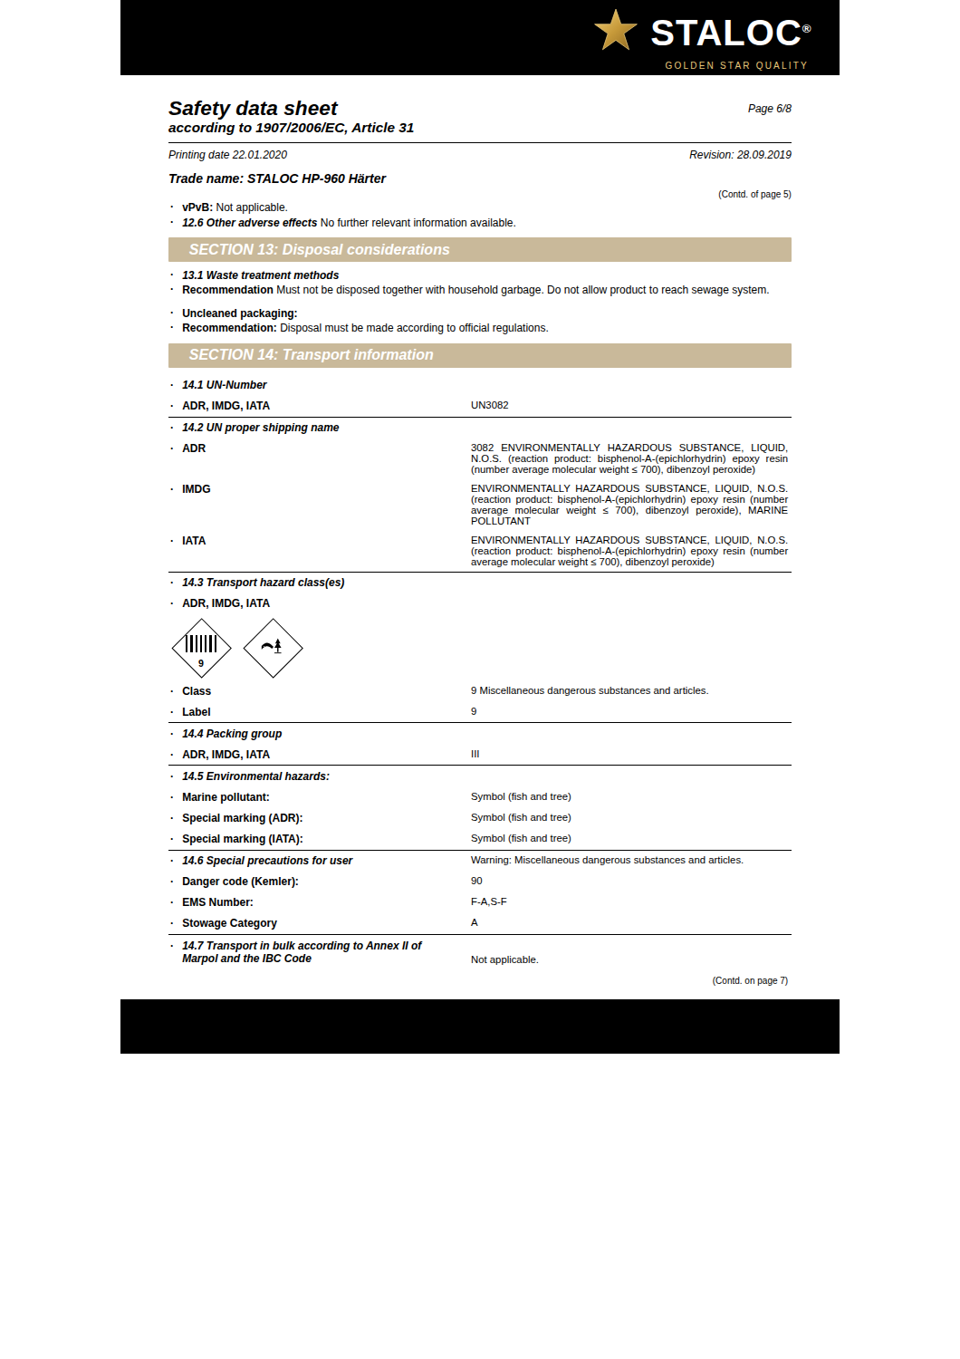STALOC®
GOLDEN STAR QUALITY
Safety data sheet
according to 1907/2006/EC, Article 31
Page 6/8
Printing date 22.01.2020
Revision: 28.09.2019
Trade name: STALOC HP-960 Härter
(Contd. of page 5)
vPvB: Not applicable.
12.6 Other adverse effects No further relevant information available.
SECTION 13: Disposal considerations
13.1 Waste treatment methods
Recommendation Must not be disposed together with household garbage. Do not allow product to reach sewage system.
Uncleaned packaging:
Recommendation: Disposal must be made according to official regulations.
SECTION 14: Transport information
| 14.1 UN-Number | |
| ADR, IMDG, IATA | UN3082 |
| 14.2 UN proper shipping name | |
| ADR | 3082 ENVIRONMENTALLY HAZARDOUS SUBSTANCE, LIQUID, N.O.S. (reaction product: bisphenol-A-(epichlorhydrin) epoxy resin (number average molecular weight ≤ 700), dibenzoyl peroxide) |
| IMDG | ENVIRONMENTALLY HAZARDOUS SUBSTANCE, LIQUID, N.O.S. (reaction product: bisphenol-A-(epichlorhydrin) epoxy resin (number average molecular weight ≤ 700), dibenzoyl peroxide), MARINE POLLUTANT |
| IATA | ENVIRONMENTALLY HAZARDOUS SUBSTANCE, LIQUID, N.O.S. (reaction product: bisphenol-A-(epichlorhydrin) epoxy resin (number average molecular weight ≤ 700), dibenzoyl peroxide) |
| 14.3 Transport hazard class(es) | |
| ADR, IMDG, IATA | |
| 9 |
| Class | 9 Miscellaneous dangerous substances and articles. |
| Label | 9 |
| 14.4 Packing group | |
| ADR, IMDG, IATA | III |
| 14.5 Environmental hazards: | |
| Marine pollutant: | Symbol (fish and tree) |
| Special marking (ADR): | Symbol (fish and tree) |
| Special marking (IATA): | Symbol (fish and tree) |
| 14.6 Special precautions for user | Warning: Miscellaneous dangerous substances and articles. |
| Danger code (Kemler): | 90 |
| EMS Number: | F-A,S-F |
| Stowage Category | A |
| 14.7 Transport in bulk according to Annex II of Marpol and the IBC Code | Not applicable. |
(Contd. on page 7)